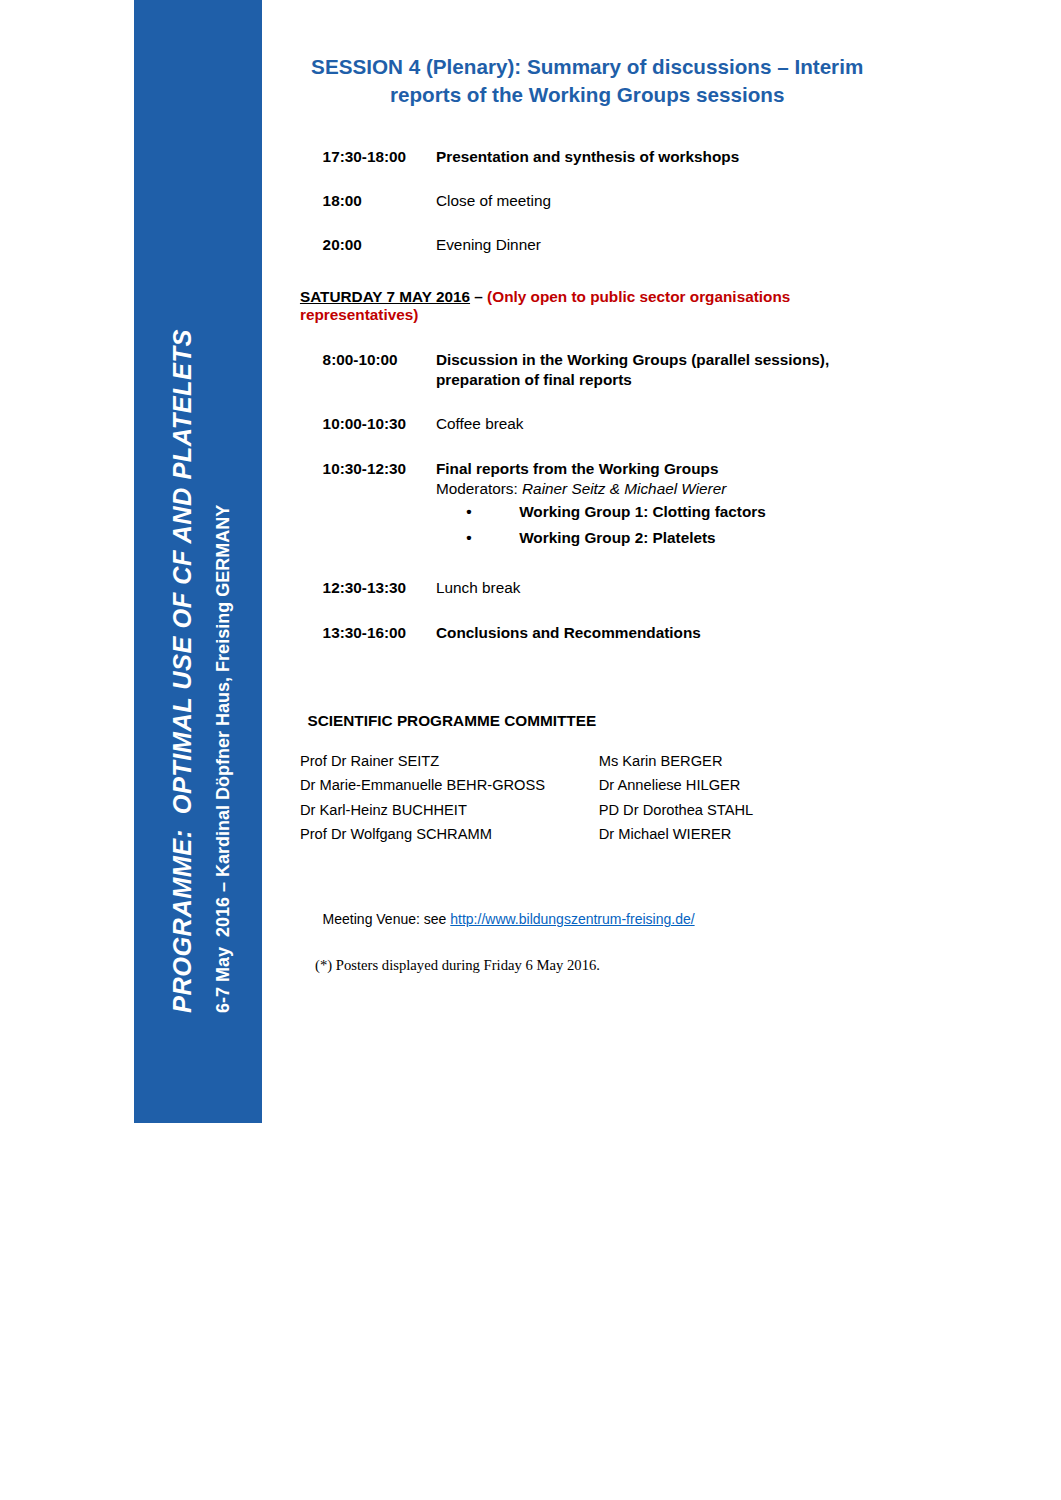PROGRAMME: OPTIMAL USE OF CF AND PLATELETS
6-7 May 2016 – Kardinal Döpfner Haus, Freising GERMANY
SESSION 4 (Plenary): Summary of discussions – Interim reports of the Working Groups sessions
| 17:30-18:00 | Presentation and synthesis of workshops |
| 18:00 | Close of meeting |
| 20:00 | Evening Dinner |
SATURDAY 7 MAY 2016 – (Only open to public sector organisations representatives)
| 8:00-10:00 | Discussion in the Working Groups (parallel sessions), preparation of final reports |
| 10:00-10:30 | Coffee break |
| 10:30-12:30 | Final reports from the Working Groups Moderators: Rainer Seitz & Michael Wierer Working Group 1: Clotting factors Working Group 2: Platelets |
| 12:30-13:30 | Lunch break |
| 13:30-16:00 | Conclusions and Recommendations |
SCIENTIFIC PROGRAMME COMMITTEE
| Prof Dr Rainer SEITZ | Ms Karin BERGER |
| Dr Marie-Emmanuelle BEHR-GROSS | Dr Anneliese HILGER |
| Dr Karl-Heinz BUCHHEIT | PD Dr Dorothea STAHL |
| Prof Dr Wolfgang SCHRAMM | Dr Michael WIERER |
Meeting Venue: see http://www.bildungszentrum-freising.de/
(*) Posters displayed during Friday 6 May 2016.